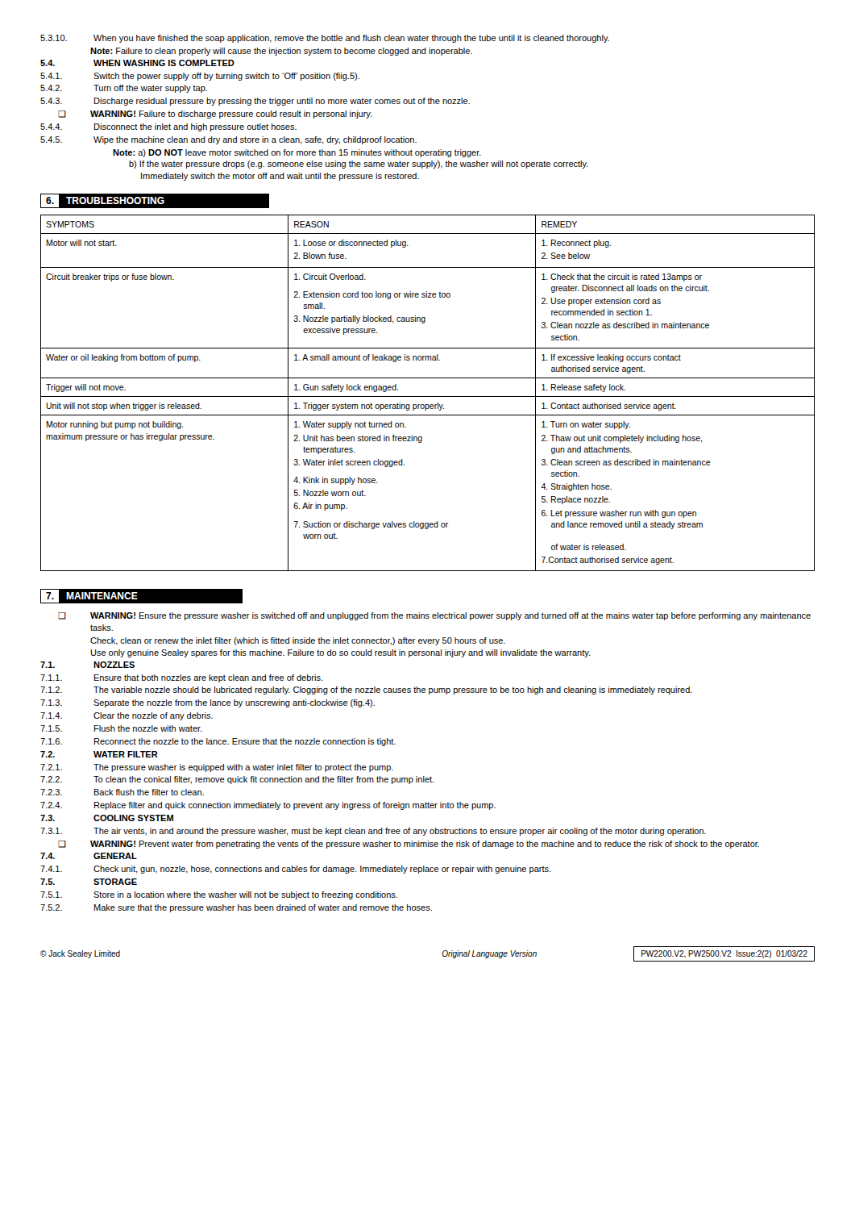5.3.10.
When you have finished the soap application, remove the bottle and flush clean water through the tube until it is cleaned thoroughly.
Note: Failure to clean properly will cause the injection system to become clogged and inoperable.
5.4.
WHEN WASHING IS COMPLETED
5.4.1.
Switch the power supply off by turning switch to ‘Off’ position (fiig.5).
5.4.2.
Turn off the water supply tap.
5.4.3.
Discharge residual pressure by pressing the trigger until no more water comes out of the nozzle.
❑
WARNING! Failure to discharge pressure could result in personal injury.
5.4.4.
Disconnect the inlet and high pressure outlet hoses.
5.4.5.
Wipe the machine clean and dry and store in a clean, safe, dry, childproof location.
Note: a) DO NOT leave motor switched on for more than 15 minutes without operating trigger.
b) If the water pressure drops (e.g. someone else using the same water supply), the washer will not operate correctly.
Immediately switch the motor off and wait until the pressure is restored.
6.
TROUBLESHOOTING
| SYMPTOMS | REASON | REMEDY |
| --- | --- | --- |
| Motor will not start. | 1. Loose or disconnected plug. 2. Blown fuse. | 1. Reconnect plug. 2. See below |
| Circuit breaker trips or fuse blown. | 1. Circuit Overload. 2. Extension cord too long or wire size too small. 3. Nozzle partially blocked, causing excessive pressure. | 1. Check that the circuit is rated 13amps or greater. Disconnect all loads on the circuit. 2. Use proper extension cord as recommended in section 1. 3. Clean nozzle as described in maintenance section. |
| Water or oil leaking from bottom of pump. | 1. A small amount of leakage is normal. | 1. If excessive leaking occurs contact authorised service agent. |
| Trigger will not move. | 1. Gun safety lock engaged. | 1. Release safety lock. |
| Unit will not stop when trigger is released. | 1. Trigger system not operating properly. | 1. Contact authorised service agent. |
| Motor running but pump not building. maximum pressure or has irregular pressure. | 1. Water supply not turned on. 2. Unit has been stored in freezing temperatures. 3. Water inlet screen clogged. 4. Kink in supply hose. 5. Nozzle worn out. 6. Air in pump. 7. Suction or discharge valves clogged or worn out. | 1. Turn on water supply. 2. Thaw out unit completely including hose, gun and attachments. 3. Clean screen as described in maintenance section. 4. Straighten hose. 5. Replace nozzle. 6. Let pressure washer run with gun open and lance removed until a steady stream of water is released. 7.Contact authorised service agent. |
7.
MAINTENANCE
❑
WARNING! Ensure the pressure washer is switched off and unplugged from the mains electrical power supply and turned off at the mains water tap before performing any maintenance tasks.
Check, clean or renew the inlet filter (which is fitted inside the inlet connector,) after every 50 hours of use.
Use only genuine Sealey spares for this machine. Failure to do so could result in personal injury and will invalidate the warranty.
7.1.
NOZZLES
7.1.1.
Ensure that both nozzles are kept clean and free of debris.
7.1.2.
The variable nozzle should be lubricated regularly. Clogging of the nozzle causes the pump pressure to be too high and cleaning is immediately required.
7.1.3.
Separate the nozzle from the lance by unscrewing anti-clockwise (fig.4).
7.1.4.
Clear the nozzle of any debris.
7.1.5.
Flush the nozzle with water.
7.1.6.
Reconnect the nozzle to the lance. Ensure that the nozzle connection is tight.
7.2.
WATER FILTER
7.2.1.
The pressure washer is equipped with a water inlet filter to protect the pump.
7.2.2.
To clean the conical filter, remove quick fit connection and the filter from the pump inlet.
7.2.3.
Back flush the filter to clean.
7.2.4.
Replace filter and quick connection immediately to prevent any ingress of foreign matter into the pump.
7.3.
COOLING SYSTEM
7.3.1.
The air vents, in and around the pressure washer, must be kept clean and free of any obstructions to ensure proper air cooling of the motor during operation.
❑
WARNING! Prevent water from penetrating the vents of the pressure washer to minimise the risk of damage to the machine and to reduce the risk of shock to the operator.
7.4.
GENERAL
7.4.1.
Check unit, gun, nozzle, hose, connections and cables for damage. Immediately replace or repair with genuine parts.
7.5.
STORAGE
7.5.1.
Store in a location where the washer will not be subject to freezing conditions.
7.5.2.
Make sure that the pressure washer has been drained of water and remove the hoses.
© Jack Sealey Limited
Original Language Version
PW2200.V2, PW2500.V2 Issue:2(2) 01/03/22